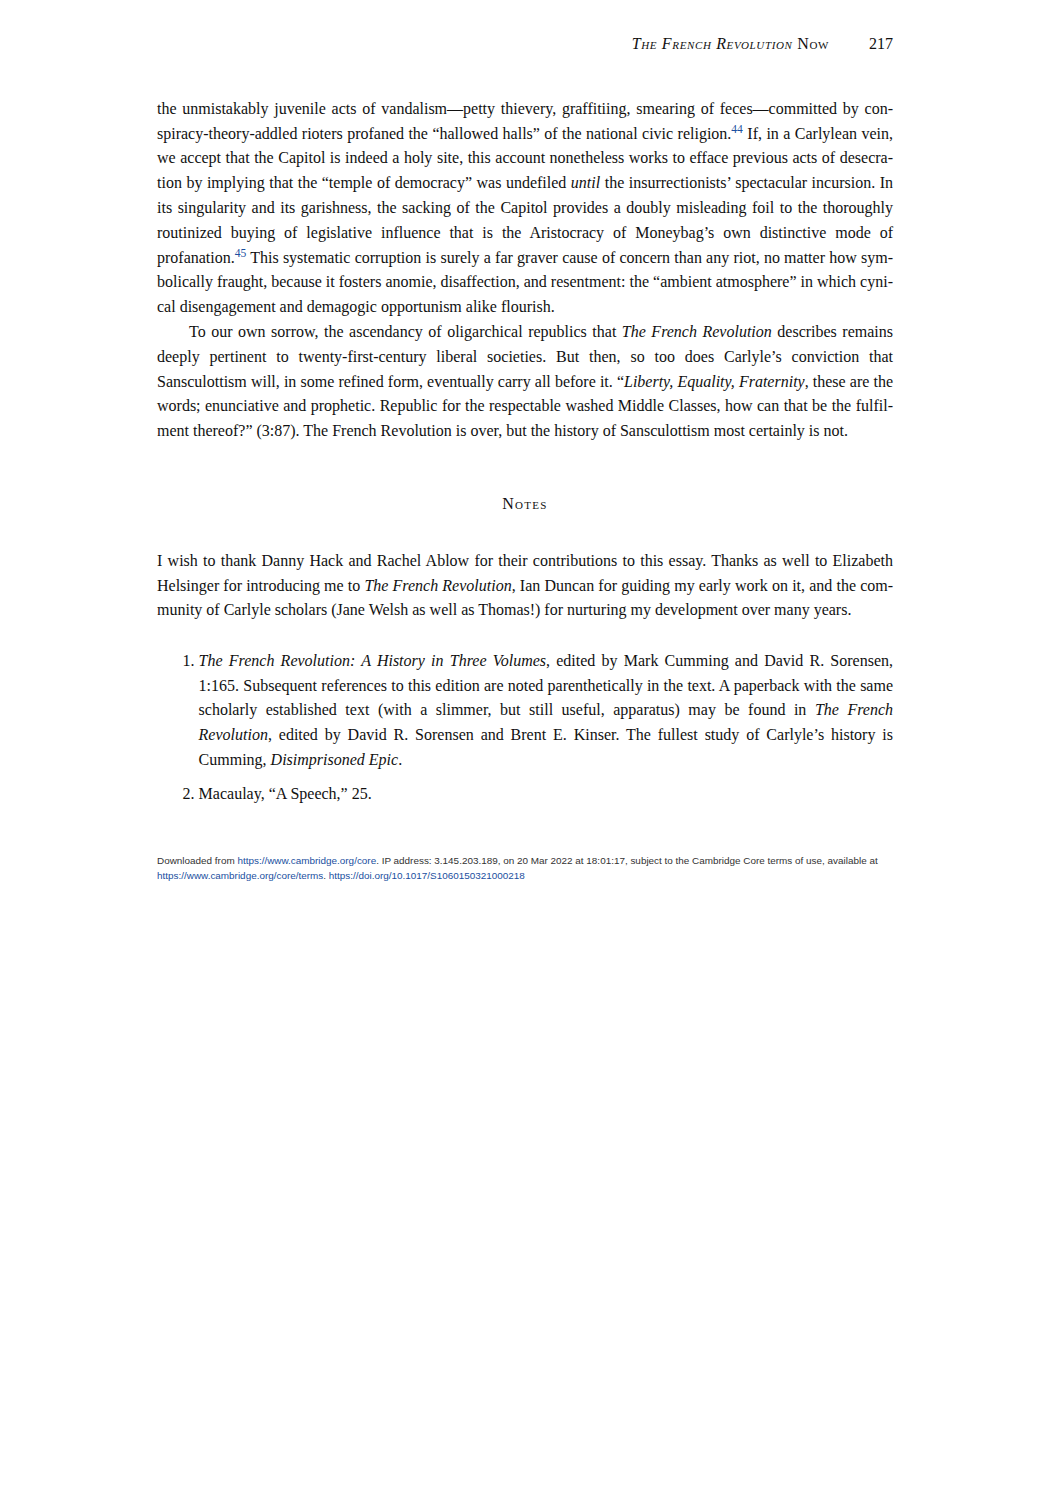The French Revolution Now 217
the unmistakably juvenile acts of vandalism—petty thievery, graffitiing, smearing of feces—committed by conspiracy-theory-addled rioters profaned the “hallowed halls” of the national civic religion.44 If, in a Carlylean vein, we accept that the Capitol is indeed a holy site, this account nonetheless works to efface previous acts of desecration by implying that the “temple of democracy” was undefiled until the insurrectionists’ spectacular incursion. In its singularity and its garishness, the sacking of the Capitol provides a doubly misleading foil to the thoroughly routinized buying of legislative influence that is the Aristocracy of Moneybag’s own distinctive mode of profanation.45 This systematic corruption is surely a far graver cause of concern than any riot, no matter how symbolically fraught, because it fosters anomie, disaffection, and resentment: the “ambient atmosphere” in which cynical disengagement and demagogic opportunism alike flourish.
To our own sorrow, the ascendancy of oligarchical republics that The French Revolution describes remains deeply pertinent to twenty-first-century liberal societies. But then, so too does Carlyle’s conviction that Sansculottism will, in some refined form, eventually carry all before it. “Liberty, Equality, Fraternity, these are the words; enunciative and prophetic. Republic for the respectable washed Middle Classes, how can that be the fulfilment thereof?” (3:87). The French Revolution is over, but the history of Sansculottism most certainly is not.
Notes
I wish to thank Danny Hack and Rachel Ablow for their contributions to this essay. Thanks as well to Elizabeth Helsinger for introducing me to The French Revolution, Ian Duncan for guiding my early work on it, and the community of Carlyle scholars (Jane Welsh as well as Thomas!) for nurturing my development over many years.
The French Revolution: A History in Three Volumes, edited by Mark Cumming and David R. Sorensen, 1:165. Subsequent references to this edition are noted parenthetically in the text. A paperback with the same scholarly established text (with a slimmer, but still useful, apparatus) may be found in The French Revolution, edited by David R. Sorensen and Brent E. Kinser. The fullest study of Carlyle’s history is Cumming, Disimprisoned Epic.
Macaulay, “A Speech,” 25.
Downloaded from https://www.cambridge.org/core. IP address: 3.145.203.189, on 20 Mar 2022 at 18:01:17, subject to the Cambridge Core terms of use, available at https://www.cambridge.org/core/terms. https://doi.org/10.1017/S1060150321000218